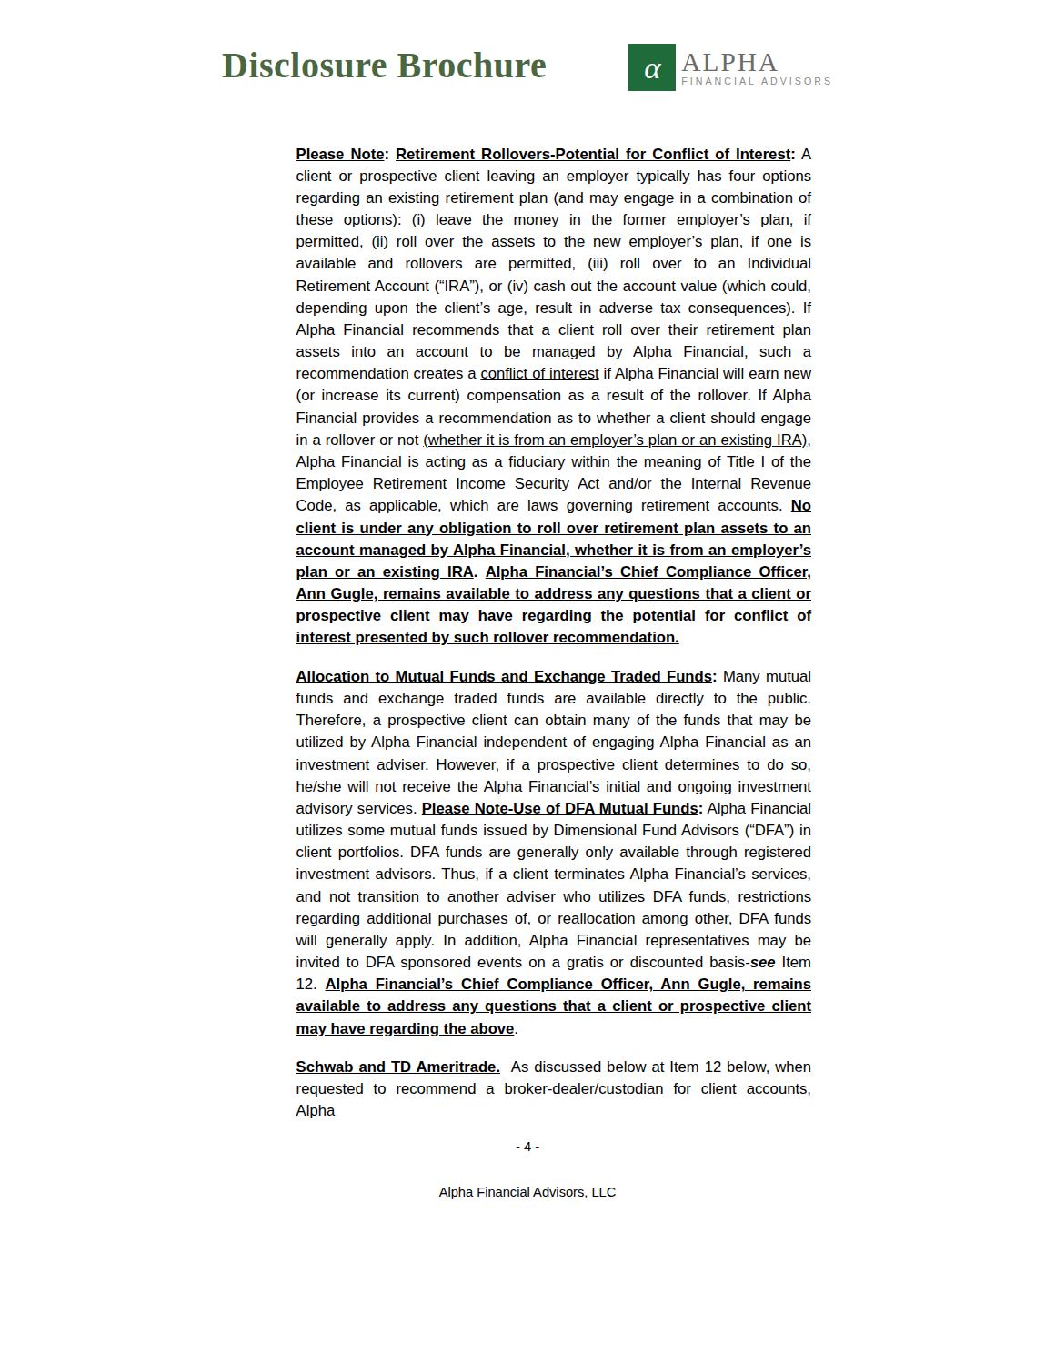Disclosure Brochure
α
ALPHA
FINANCIAL ADVISORS
Please Note: Retirement Rollovers-Potential for Conflict of Interest: A client or prospective client leaving an employer typically has four options regarding an existing retirement plan (and may engage in a combination of these options): (i) leave the money in the former employer’s plan, if permitted, (ii) roll over the assets to the new employer’s plan, if one is available and rollovers are permitted, (iii) roll over to an Individual Retirement Account (“IRA”), or (iv) cash out the account value (which could, depending upon the client’s age, result in adverse tax consequences). If Alpha Financial recommends that a client roll over their retirement plan assets into an account to be managed by Alpha Financial, such a recommendation creates a conflict of interest if Alpha Financial will earn new (or increase its current) compensation as a result of the rollover. If Alpha Financial provides a recommendation as to whether a client should engage in a rollover or not (whether it is from an employer’s plan or an existing IRA), Alpha Financial is acting as a fiduciary within the meaning of Title I of the Employee Retirement Income Security Act and/or the Internal Revenue Code, as applicable, which are laws governing retirement accounts. No client is under any obligation to roll over retirement plan assets to an account managed by Alpha Financial, whether it is from an employer’s plan or an existing IRA. Alpha Financial’s Chief Compliance Officer, Ann Gugle, remains available to address any questions that a client or prospective client may have regarding the potential for conflict of interest presented by such rollover recommendation.
Allocation to Mutual Funds and Exchange Traded Funds: Many mutual funds and exchange traded funds are available directly to the public. Therefore, a prospective client can obtain many of the funds that may be utilized by Alpha Financial independent of engaging Alpha Financial as an investment adviser. However, if a prospective client determines to do so, he/she will not receive the Alpha Financial’s initial and ongoing investment advisory services. Please Note-Use of DFA Mutual Funds: Alpha Financial utilizes some mutual funds issued by Dimensional Fund Advisors (“DFA”) in client portfolios. DFA funds are generally only available through registered investment advisors. Thus, if a client terminates Alpha Financial’s services, and not transition to another adviser who utilizes DFA funds, restrictions regarding additional purchases of, or reallocation among other, DFA funds will generally apply. In addition, Alpha Financial representatives may be invited to DFA sponsored events on a gratis or discounted basis-see Item 12. Alpha Financial’s Chief Compliance Officer, Ann Gugle, remains available to address any questions that a client or prospective client may have regarding the above.
Schwab and TD Ameritrade. As discussed below at Item 12 below, when requested to recommend a broker-dealer/custodian for client accounts, Alpha
- 4 -
Alpha Financial Advisors, LLC